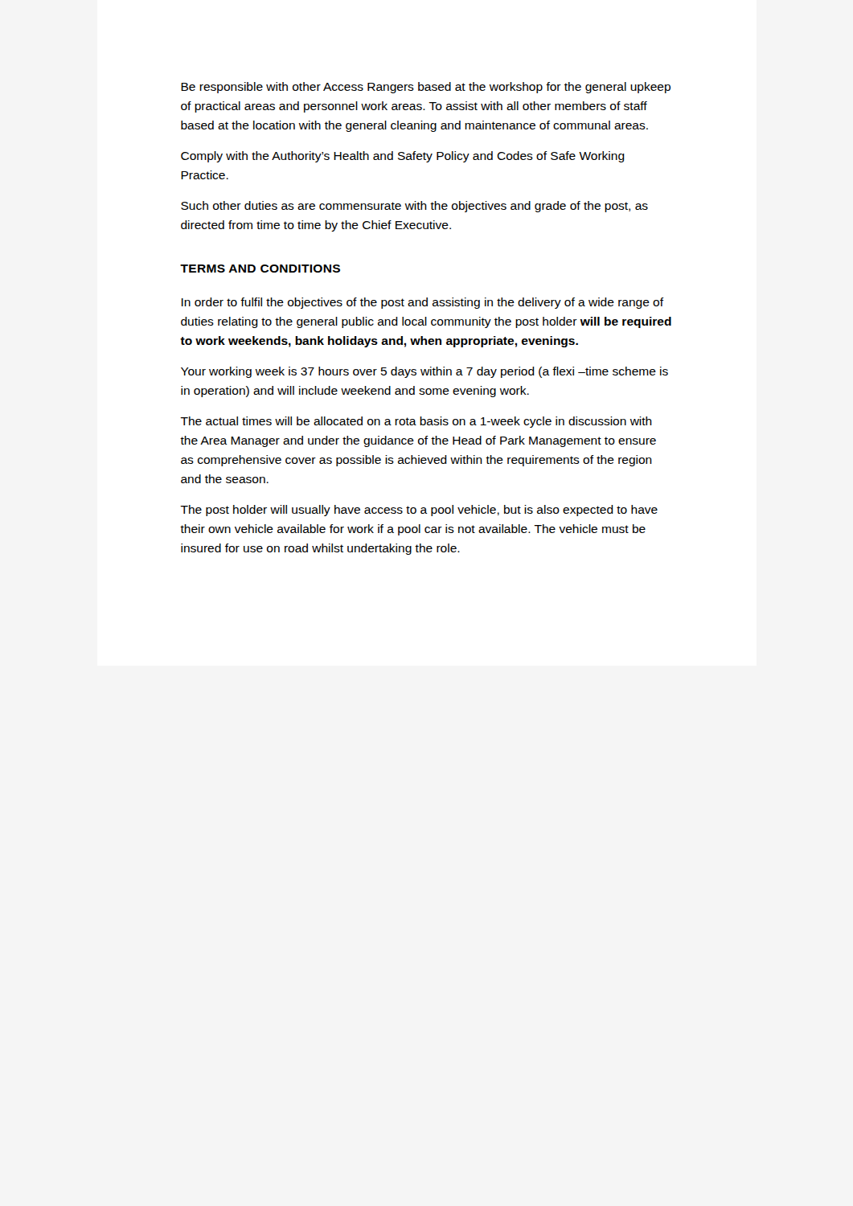Be responsible with other Access Rangers based at the workshop for the general upkeep of practical areas and personnel work areas. To assist with all other members of staff based at the location with the general cleaning and maintenance of communal areas.
Comply with the Authority’s Health and Safety Policy and Codes of Safe Working Practice.
Such other duties as are commensurate with the objectives and grade of the post, as directed from time to time by the Chief Executive.
TERMS AND CONDITIONS
In order to fulfil the objectives of the post and assisting in the delivery of a wide range of duties relating to the general public and local community the post holder will be required to work weekends, bank holidays and, when appropriate, evenings.
Your working week is 37 hours over 5 days within a 7 day period (a flexi –time scheme is in operation) and will include weekend and some evening work.
The actual times will be allocated on a rota basis on a 1-week cycle in discussion with the Area Manager and under the guidance of the Head of Park Management to ensure as comprehensive cover as possible is achieved within the requirements of the region and the season.
The post holder will usually have access to a pool vehicle, but is also expected to have their own vehicle available for work if a pool car is not available. The vehicle must be insured for use on road whilst undertaking the role.